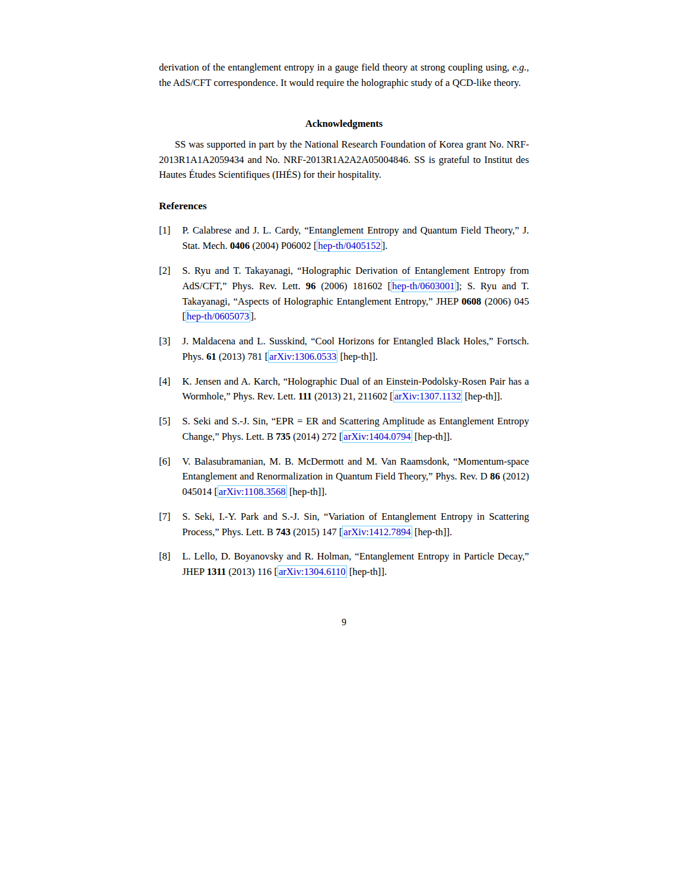derivation of the entanglement entropy in a gauge field theory at strong coupling using, e.g., the AdS/CFT correspondence. It would require the holographic study of a QCD-like theory.
Acknowledgments
SS was supported in part by the National Research Foundation of Korea grant No. NRF-2013R1A1A2059434 and No. NRF-2013R1A2A2A05004846. SS is grateful to Institut des Hautes Études Scientifiques (IHÉS) for their hospitality.
References
[1] P. Calabrese and J. L. Cardy, “Entanglement Entropy and Quantum Field Theory,” J. Stat. Mech. 0406 (2004) P06002 [hep-th/0405152].
[2] S. Ryu and T. Takayanagi, “Holographic Derivation of Entanglement Entropy from AdS/CFT,” Phys. Rev. Lett. 96 (2006) 181602 [hep-th/0603001]; S. Ryu and T. Takayanagi, “Aspects of Holographic Entanglement Entropy,” JHEP 0608 (2006) 045 [hep-th/0605073].
[3] J. Maldacena and L. Susskind, “Cool Horizons for Entangled Black Holes,” Fortsch. Phys. 61 (2013) 781 [arXiv:1306.0533 [hep-th]].
[4] K. Jensen and A. Karch, “Holographic Dual of an Einstein-Podolsky-Rosen Pair has a Wormhole,” Phys. Rev. Lett. 111 (2013) 21, 211602 [arXiv:1307.1132 [hep-th]].
[5] S. Seki and S.-J. Sin, “EPR = ER and Scattering Amplitude as Entanglement Entropy Change,” Phys. Lett. B 735 (2014) 272 [arXiv:1404.0794 [hep-th]].
[6] V. Balasubramanian, M. B. McDermott and M. Van Raamsdonk, “Momentum-space Entanglement and Renormalization in Quantum Field Theory,” Phys. Rev. D 86 (2012) 045014 [arXiv:1108.3568 [hep-th]].
[7] S. Seki, I.-Y. Park and S.-J. Sin, “Variation of Entanglement Entropy in Scattering Process,” Phys. Lett. B 743 (2015) 147 [arXiv:1412.7894 [hep-th]].
[8] L. Lello, D. Boyanovsky and R. Holman, “Entanglement Entropy in Particle Decay,” JHEP 1311 (2013) 116 [arXiv:1304.6110 [hep-th]].
9